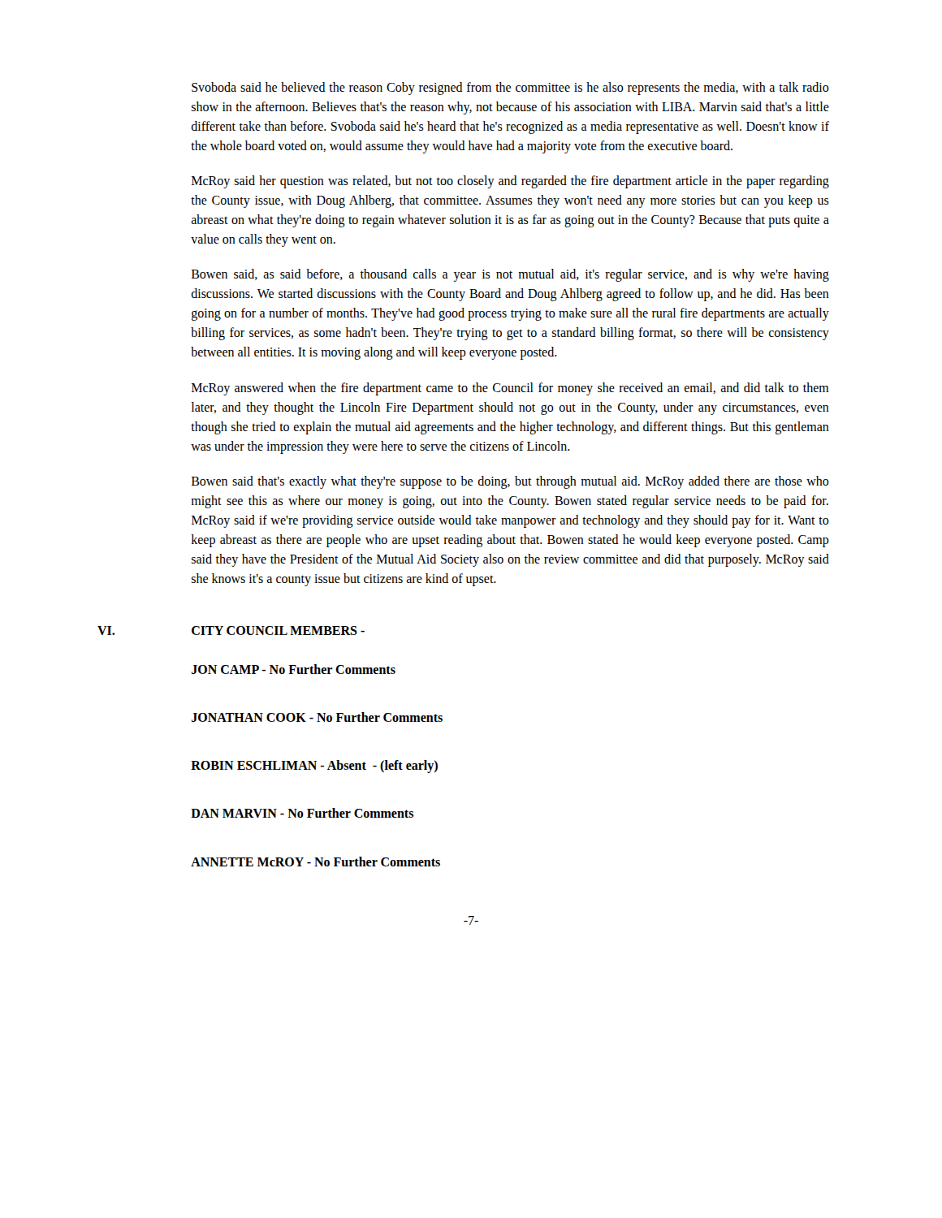Svoboda said he believed the reason Coby resigned from the committee is he also represents the media, with a talk radio show in the afternoon. Believes that's the reason why, not because of his association with LIBA. Marvin said that's a little different take than before. Svoboda said he's heard that he's recognized as a media representative as well. Doesn't know if the whole board voted on, would assume they would have had a majority vote from the executive board.
McRoy said her question was related, but not too closely and regarded the fire department article in the paper regarding the County issue, with Doug Ahlberg, that committee. Assumes they won't need any more stories but can you keep us abreast on what they're doing to regain whatever solution it is as far as going out in the County? Because that puts quite a value on calls they went on.
Bowen said, as said before, a thousand calls a year is not mutual aid, it's regular service, and is why we're having discussions. We started discussions with the County Board and Doug Ahlberg agreed to follow up, and he did. Has been going on for a number of months. They've had good process trying to make sure all the rural fire departments are actually billing for services, as some hadn't been. They're trying to get to a standard billing format, so there will be consistency between all entities. It is moving along and will keep everyone posted.
McRoy answered when the fire department came to the Council for money she received an email, and did talk to them later, and they thought the Lincoln Fire Department should not go out in the County, under any circumstances, even though she tried to explain the mutual aid agreements and the higher technology, and different things. But this gentleman was under the impression they were here to serve the citizens of Lincoln.
Bowen said that's exactly what they're suppose to be doing, but through mutual aid. McRoy added there are those who might see this as where our money is going, out into the County. Bowen stated regular service needs to be paid for. McRoy said if we're providing service outside would take manpower and technology and they should pay for it. Want to keep abreast as there are people who are upset reading about that. Bowen stated he would keep everyone posted. Camp said they have the President of the Mutual Aid Society also on the review committee and did that purposely. McRoy said she knows it's a county issue but citizens are kind of upset.
VI. CITY COUNCIL MEMBERS -
JON CAMP - No Further Comments
JONATHAN COOK - No Further Comments
ROBIN ESCHLIMAN - Absent - (left early)
DAN MARVIN - No Further Comments
ANNETTE McROY - No Further Comments
-7-